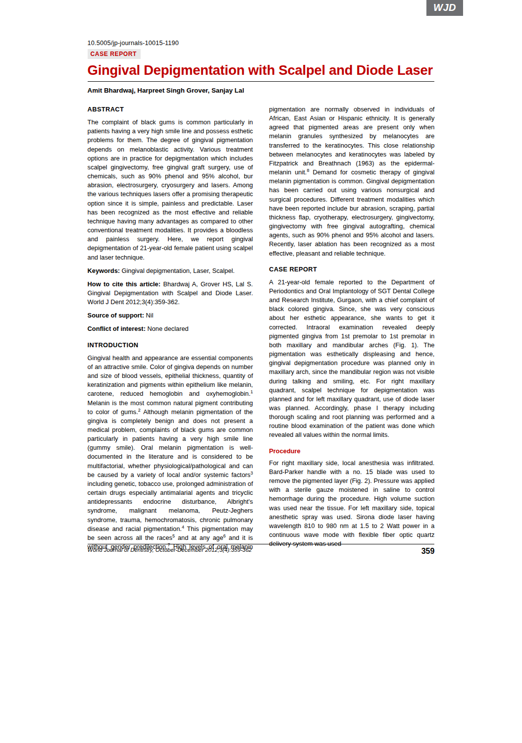WJD
10.5005/jp-journals-10015-1190
CASE REPORT
Gingival Depigmentation with Scalpel and Diode Laser
Amit Bhardwaj, Harpreet Singh Grover, Sanjay Lal
ABSTRACT
The complaint of black gums is common particularly in patients having a very high smile line and possess esthetic problems for them. The degree of gingival pigmentation depends on melanoblastic activity. Various treatment options are in practice for depigmentation which includes scalpel gingivectomy, free gingival graft surgery, use of chemicals, such as 90% phenol and 95% alcohol, bur abrasion, electrosurgery, cryosurgery and lasers. Among the various techniques lasers offer a promising therapeutic option since it is simple, painless and predictable. Laser has been recognized as the most effective and reliable technique having many advantages as compared to other conventional treatment modalities. It provides a bloodless and painless surgery. Here, we report gingival depigmentation of 21-year-old female patient using scalpel and laser technique.
Keywords: Gingival depigmentation, Laser, Scalpel.
How to cite this article: Bhardwaj A, Grover HS, Lal S. Gingival Depigmentation with Scalpel and Diode Laser. World J Dent 2012;3(4):359-362.
Source of support: Nil
Conflict of interest: None declared
INTRODUCTION
Gingival health and appearance are essential components of an attractive smile. Color of gingiva depends on number and size of blood vessels, epithelial thickness, quantity of keratinization and pigments within epithelium like melanin, carotene, reduced hemoglobin and oxyhemoglobin.1 Melanin is the most common natural pigment contributing to color of gums.2 Although melanin pigmentation of the gingiva is completely benign and does not present a medical problem, complaints of black gums are common particularly in patients having a very high smile line (gummy smile). Oral melanin pigmentation is well-documented in the literature and is considered to be multifactorial, whether physiological/pathological and can be caused by a variety of local and/or systemic factors3 including genetic, tobacco use, prolonged administration of certain drugs especially antimalarial agents and tricyclic antidepressants endocrine disturbance, Albright's syndrome, malignant melanoma, Peutz-Jeghers syndrome, trauma, hemochromatosis, chronic pulmonary disease and racial pigmentation.4 This pigmentation may be seen across all the races5 and at any age6 and it is without gender predilection.7 High levels of oral melanin pigmentation are normally observed in individuals of African, East Asian or Hispanic ethnicity. It is generally agreed that pigmented areas are present only when melanin granules synthesized by melanocytes are transferred to the keratinocytes. This close relationship between melanocytes and keratinocytes was labeled by Fitzpatrick and Breathnach (1963) as the epidermal-melanin unit.8 Demand for cosmetic therapy of gingival melanin pigmentation is common. Gingival depigmentation has been carried out using various nonsurgical and surgical procedures. Different treatment modalities which have been reported include bur abrasion, scraping, partial thickness flap, cryotherapy, electrosurgery, gingivectomy, gingivectomy with free gingival autografting, chemical agents, such as 90% phenol and 95% alcohol and lasers. Recently, laser ablation has been recognized as a most effective, pleasant and reliable technique.
CASE REPORT
A 21-year-old female reported to the Department of Periodontics and Oral Implantology of SGT Dental College and Research Institute, Gurgaon, with a chief complaint of black colored gingiva. Since, she was very conscious about her esthetic appearance, she wants to get it corrected. Intraoral examination revealed deeply pigmented gingiva from 1st premolar to 1st premolar in both maxillary and mandibular arches (Fig. 1). The pigmentation was esthetically displeasing and hence, gingival depigmentation procedure was planned only in maxillary arch, since the mandibular region was not visible during talking and smiling, etc. For right maxillary quadrant, scalpel technique for depigmentation was planned and for left maxillary quadrant, use of diode laser was planned. Accordingly, phase I therapy including thorough scaling and root planning was performed and a routine blood examination of the patient was done which revealed all values within the normal limits.
Procedure
For right maxillary side, local anesthesia was infiltrated. Bard-Parker handle with a no. 15 blade was used to remove the pigmented layer (Fig. 2). Pressure was applied with a sterile gauze moistened in saline to control hemorrhage during the procedure. High volume suction was used near the tissue. For left maxillary side, topical anesthetic spray was used. Sirona diode laser having wavelength 810 to 980 nm at 1.5 to 2 Watt power in a continuous wave mode with flexible fiber optic quartz delivery system was used
359 World Journal of Dentistry, October-December 2012;3(4):359-362